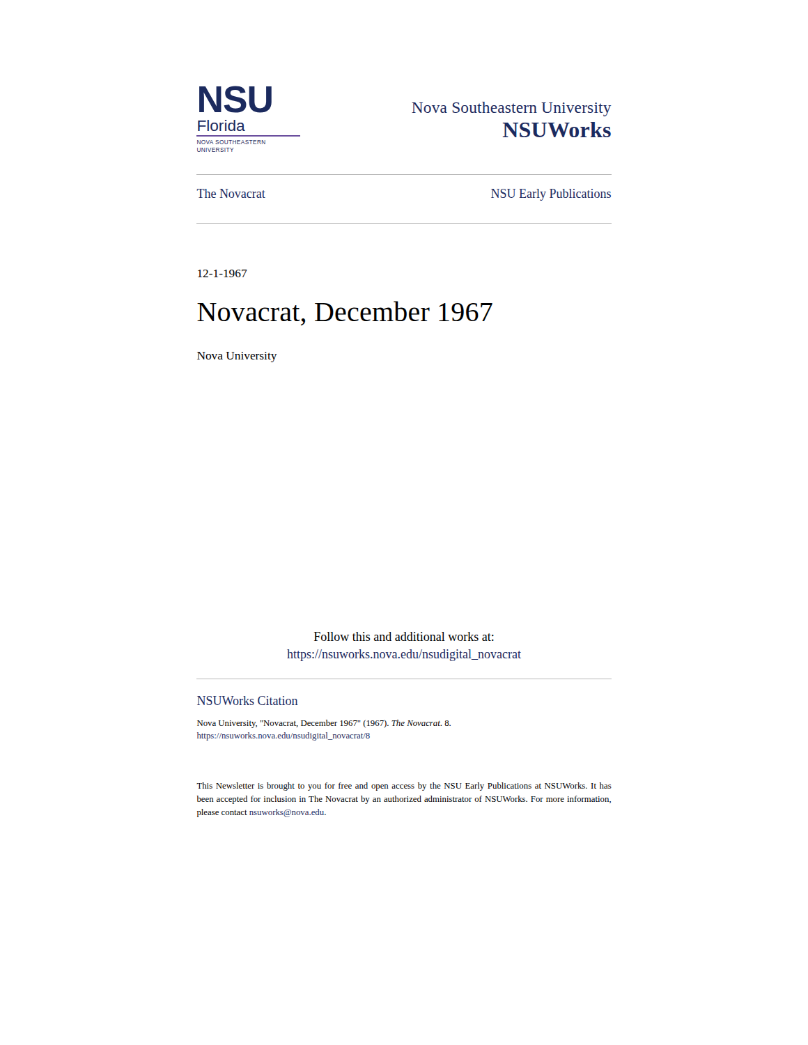NSU
Florida
NOVA SOUTHEASTERN
UNIVERSITY
Nova Southeastern University
NSUWorks
The Novacrat
NSU Early Publications
12-1-1967
Novacrat, December 1967
Nova University
Follow this and additional works at: https://nsuworks.nova.edu/nsudigital_novacrat
NSUWorks Citation
Nova University, "Novacrat, December 1967" (1967). The Novacrat. 8.
https://nsuworks.nova.edu/nsudigital_novacrat/8
This Newsletter is brought to you for free and open access by the NSU Early Publications at NSUWorks. It has been accepted for inclusion in The Novacrat by an authorized administrator of NSUWorks. For more information, please contact nsuworks@nova.edu.